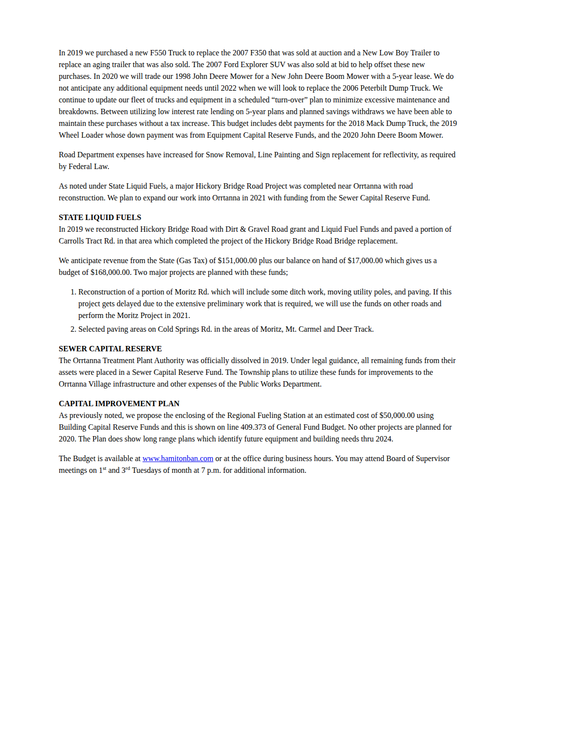In 2019 we purchased a new F550 Truck to replace the 2007 F350 that was sold at auction and a New Low Boy Trailer to replace an aging trailer that was also sold. The 2007 Ford Explorer SUV was also sold at bid to help offset these new purchases. In 2020 we will trade our 1998 John Deere Mower for a New John Deere Boom Mower with a 5-year lease. We do not anticipate any additional equipment needs until 2022 when we will look to replace the 2006 Peterbilt Dump Truck. We continue to update our fleet of trucks and equipment in a scheduled “turn-over” plan to minimize excessive maintenance and breakdowns. Between utilizing low interest rate lending on 5-year plans and planned savings withdraws we have been able to maintain these purchases without a tax increase. This budget includes debt payments for the 2018 Mack Dump Truck, the 2019 Wheel Loader whose down payment was from Equipment Capital Reserve Funds, and the 2020 John Deere Boom Mower.
Road Department expenses have increased for Snow Removal, Line Painting and Sign replacement for reflectivity, as required by Federal Law.
As noted under State Liquid Fuels, a major Hickory Bridge Road Project was completed near Orrtanna with road reconstruction. We plan to expand our work into Orrtanna in 2021 with funding from the Sewer Capital Reserve Fund.
State Liquid Fuels
In 2019 we reconstructed Hickory Bridge Road with Dirt & Gravel Road grant and Liquid Fuel Funds and paved a portion of Carrolls Tract Rd. in that area which completed the project of the Hickory Bridge Road Bridge replacement.
We anticipate revenue from the State (Gas Tax) of $151,000.00 plus our balance on hand of $17,000.00 which gives us a budget of $168,000.00. Two major projects are planned with these funds;
Reconstruction of a portion of Moritz Rd. which will include some ditch work, moving utility poles, and paving. If this project gets delayed due to the extensive preliminary work that is required, we will use the funds on other roads and perform the Moritz Project in 2021.
Selected paving areas on Cold Springs Rd. in the areas of Moritz, Mt. Carmel and Deer Track.
Sewer Capital Reserve
The Orrtanna Treatment Plant Authority was officially dissolved in 2019. Under legal guidance, all remaining funds from their assets were placed in a Sewer Capital Reserve Fund. The Township plans to utilize these funds for improvements to the Orrtanna Village infrastructure and other expenses of the Public Works Department.
Capital Improvement Plan
As previously noted, we propose the enclosing of the Regional Fueling Station at an estimated cost of $50,000.00 using Building Capital Reserve Funds and this is shown on line 409.373 of General Fund Budget. No other projects are planned for 2020. The Plan does show long range plans which identify future equipment and building needs thru 2024.
The Budget is available at www.hamitonban.com or at the office during business hours. You may attend Board of Supervisor meetings on 1st and 3rd Tuesdays of month at 7 p.m. for additional information.